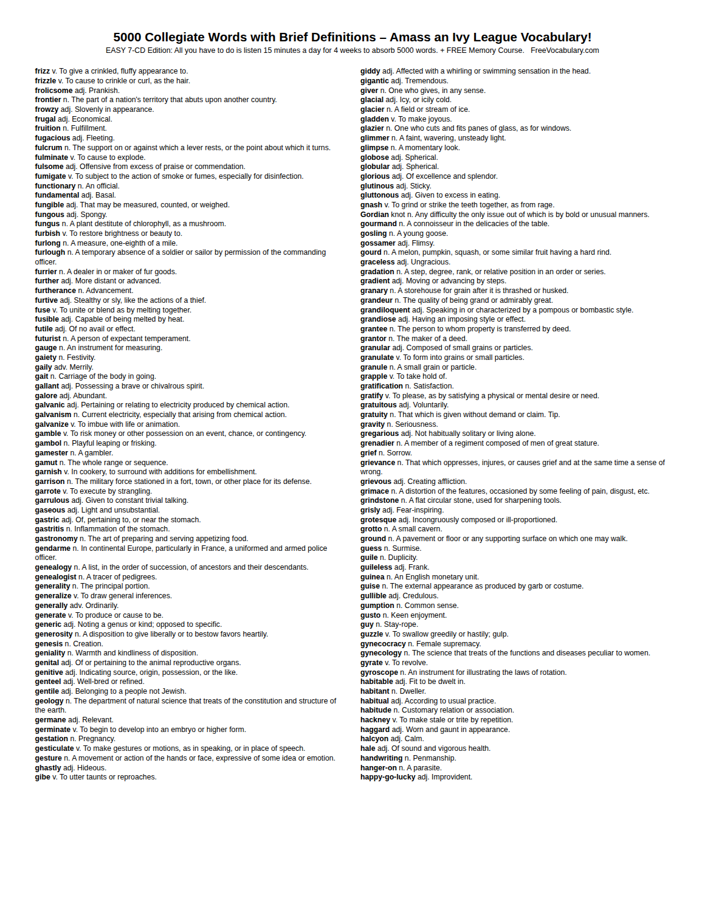5000 Collegiate Words with Brief Definitions – Amass an Ivy League Vocabulary!
EASY 7-CD Edition: All you have to do is listen 15 minutes a day for 4 weeks to absorb 5000 words. + FREE Memory Course. FreeVocabulary.com
frizz v. To give a crinkled, fluffy appearance to.
frizzle v. To cause to crinkle or curl, as the hair.
frolicsome adj. Prankish.
frontier n. The part of a nation's territory that abuts upon another country.
frowzy adj. Slovenly in appearance.
frugal adj. Economical.
fruition n. Fulfillment.
fugacious adj. Fleeting.
fulcrum n. The support on or against which a lever rests, or the point about which it turns.
fulminate v. To cause to explode.
fulsome adj. Offensive from excess of praise or commendation.
fumigate v. To subject to the action of smoke or fumes, especially for disinfection.
functionary n. An official.
fundamental adj. Basal.
fungible adj. That may be measured, counted, or weighed.
fungous adj. Spongy.
fungus n. A plant destitute of chlorophyll, as a mushroom.
furbish v. To restore brightness or beauty to.
furlong n. A measure, one-eighth of a mile.
furlough n. A temporary absence of a soldier or sailor by permission of the commanding officer.
furrier n. A dealer in or maker of fur goods.
further adj. More distant or advanced.
furtherance n. Advancement.
furtive adj. Stealthy or sly, like the actions of a thief.
fuse v. To unite or blend as by melting together.
fusible adj. Capable of being melted by heat.
futile adj. Of no avail or effect.
futurist n. A person of expectant temperament.
gauge n. An instrument for measuring.
gaiety n. Festivity.
gaily adv. Merrily.
gait n. Carriage of the body in going.
gallant adj. Possessing a brave or chivalrous spirit.
galore adj. Abundant.
galvanic adj. Pertaining or relating to electricity produced by chemical action.
galvanism n. Current electricity, especially that arising from chemical action.
galvanize v. To imbue with life or animation.
gamble v. To risk money or other possession on an event, chance, or contingency.
gambol n. Playful leaping or frisking.
gamester n. A gambler.
gamut n. The whole range or sequence.
garnish v. In cookery, to surround with additions for embellishment.
garrison n. The military force stationed in a fort, town, or other place for its defense.
garrote v. To execute by strangling.
garrulous adj. Given to constant trivial talking.
gaseous adj. Light and unsubstantial.
gastric adj. Of, pertaining to, or near the stomach.
gastritis n. Inflammation of the stomach.
gastronomy n. The art of preparing and serving appetizing food.
gendarme n. In continental Europe, particularly in France, a uniformed and armed police officer.
genealogy n. A list, in the order of succession, of ancestors and their descendants.
genealogist n. A tracer of pedigrees.
generality n. The principal portion.
generalize v. To draw general inferences.
generally adv. Ordinarily.
generate v. To produce or cause to be.
generic adj. Noting a genus or kind; opposed to specific.
generosity n. A disposition to give liberally or to bestow favors heartily.
genesis n. Creation.
geniality n. Warmth and kindliness of disposition.
genital adj. Of or pertaining to the animal reproductive organs.
genitive adj. Indicating source, origin, possession, or the like.
genteel adj. Well-bred or refined.
gentile adj. Belonging to a people not Jewish.
geology n. The department of natural science that treats of the constitution and structure of the earth.
germane adj. Relevant.
germinate v. To begin to develop into an embryo or higher form.
gestation n. Pregnancy.
gesticulate v. To make gestures or motions, as in speaking, or in place of speech.
gesture n. A movement or action of the hands or face, expressive of some idea or emotion.
ghastly adj. Hideous.
gibe v. To utter taunts or reproaches.
giddy adj. Affected with a whirling or swimming sensation in the head.
gigantic adj. Tremendous.
giver n. One who gives, in any sense.
glacial adj. Icy, or icily cold.
glacier n. A field or stream of ice.
gladden v. To make joyous.
glazier n. One who cuts and fits panes of glass, as for windows.
glimmer n. A faint, wavering, unsteady light.
glimpse n. A momentary look.
globose adj. Spherical.
globular adj. Spherical.
glorious adj. Of excellence and splendor.
glutinous adj. Sticky.
gluttonous adj. Given to excess in eating.
gnash v. To grind or strike the teeth together, as from rage.
Gordian knot n. Any difficulty the only issue out of which is by bold or unusual manners.
gourmand n. A connoisseur in the delicacies of the table.
gosling n. A young goose.
gossamer adj. Flimsy.
gourd n. A melon, pumpkin, squash, or some similar fruit having a hard rind.
graceless adj. Ungracious.
gradation n. A step, degree, rank, or relative position in an order or series.
gradient adj. Moving or advancing by steps.
granary n. A storehouse for grain after it is thrashed or husked.
grandeur n. The quality of being grand or admirably great.
grandiloquent adj. Speaking in or characterized by a pompous or bombastic style.
grandiose adj. Having an imposing style or effect.
grantee n. The person to whom property is transferred by deed.
grantor n. The maker of a deed.
granular adj. Composed of small grains or particles.
granulate v. To form into grains or small particles.
granule n. A small grain or particle.
grapple v. To take hold of.
gratification n. Satisfaction.
gratify v. To please, as by satisfying a physical or mental desire or need.
gratuitous adj. Voluntarily.
gratuity n. That which is given without demand or claim. Tip.
gravity n. Seriousness.
gregarious adj. Not habitually solitary or living alone.
grenadier n. A member of a regiment composed of men of great stature.
grief n. Sorrow.
grievance n. That which oppresses, injures, or causes grief and at the same time a sense of wrong.
grievous adj. Creating affliction.
grimace n. A distortion of the features, occasioned by some feeling of pain, disgust, etc.
grindstone n. A flat circular stone, used for sharpening tools.
grisly adj. Fear-inspiring.
grotesque adj. Incongruously composed or ill-proportioned.
grotto n. A small cavern.
ground n. A pavement or floor or any supporting surface on which one may walk.
guess n. Surmise.
guile n. Duplicity.
guileless adj. Frank.
guinea n. An English monetary unit.
guise n. The external appearance as produced by garb or costume.
gullible adj. Credulous.
gumption n. Common sense.
gusto n. Keen enjoyment.
guy n. Stay-rope.
guzzle v. To swallow greedily or hastily; gulp.
gynecocracy n. Female supremacy.
gynecology n. The science that treats of the functions and diseases peculiar to women.
gyrate v. To revolve.
gyroscope n. An instrument for illustrating the laws of rotation.
habitable adj. Fit to be dwelt in.
habitant n. Dweller.
habitual adj. According to usual practice.
habitude n. Customary relation or association.
hackney v. To make stale or trite by repetition.
haggard adj. Worn and gaunt in appearance.
halcyon adj. Calm.
hale adj. Of sound and vigorous health.
handwriting n. Penmanship.
hanger-on n. A parasite.
happy-go-lucky adj. Improvident.